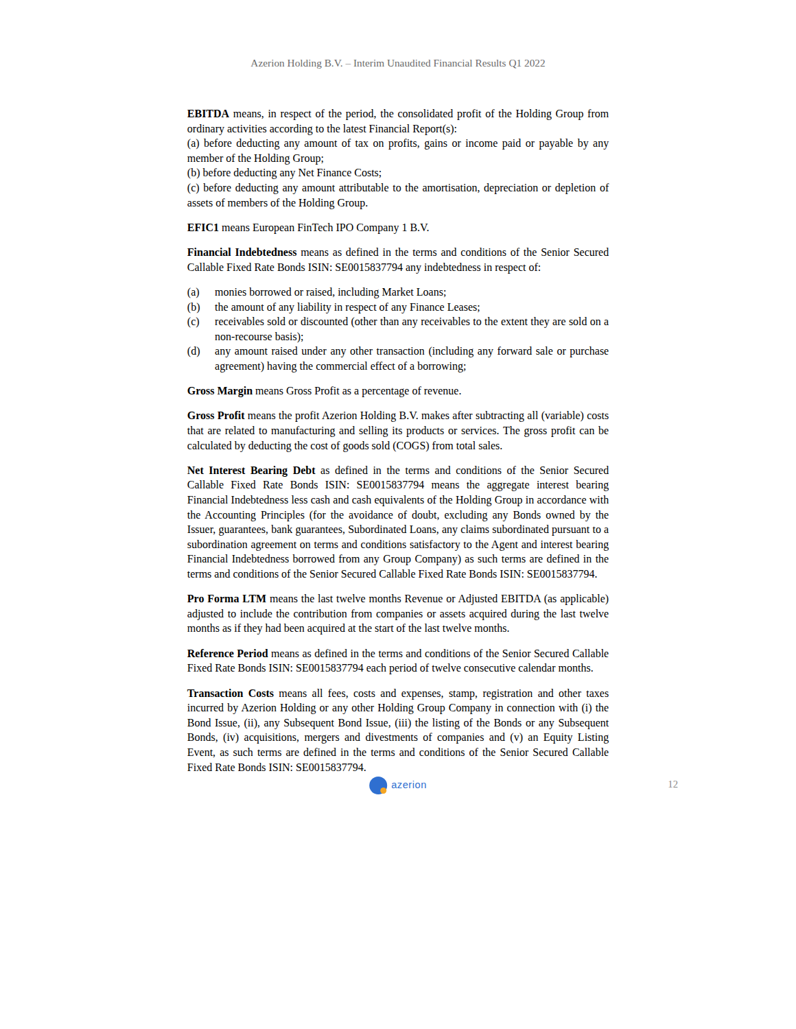Azerion Holding B.V. – Interim Unaudited Financial Results Q1 2022
EBITDA means, in respect of the period, the consolidated profit of the Holding Group from ordinary activities according to the latest Financial Report(s):
(a) before deducting any amount of tax on profits, gains or income paid or payable by any member of the Holding Group;
(b) before deducting any Net Finance Costs;
(c) before deducting any amount attributable to the amortisation, depreciation or depletion of assets of members of the Holding Group.
EFIC1 means European FinTech IPO Company 1 B.V.
Financial Indebtedness means as defined in the terms and conditions of the Senior Secured Callable Fixed Rate Bonds ISIN: SE0015837794 any indebtedness in respect of:
(a) monies borrowed or raised, including Market Loans;
(b) the amount of any liability in respect of any Finance Leases;
(c) receivables sold or discounted (other than any receivables to the extent they are sold on a non-recourse basis);
(d) any amount raised under any other transaction (including any forward sale or purchase agreement) having the commercial effect of a borrowing;
Gross Margin means Gross Profit as a percentage of revenue.
Gross Profit means the profit Azerion Holding B.V. makes after subtracting all (variable) costs that are related to manufacturing and selling its products or services. The gross profit can be calculated by deducting the cost of goods sold (COGS) from total sales.
Net Interest Bearing Debt as defined in the terms and conditions of the Senior Secured Callable Fixed Rate Bonds ISIN: SE0015837794 means the aggregate interest bearing Financial Indebtedness less cash and cash equivalents of the Holding Group in accordance with the Accounting Principles (for the avoidance of doubt, excluding any Bonds owned by the Issuer, guarantees, bank guarantees, Subordinated Loans, any claims subordinated pursuant to a subordination agreement on terms and conditions satisfactory to the Agent and interest bearing Financial Indebtedness borrowed from any Group Company) as such terms are defined in the terms and conditions of the Senior Secured Callable Fixed Rate Bonds ISIN: SE0015837794.
Pro Forma LTM means the last twelve months Revenue or Adjusted EBITDA (as applicable) adjusted to include the contribution from companies or assets acquired during the last twelve months as if they had been acquired at the start of the last twelve months.
Reference Period means as defined in the terms and conditions of the Senior Secured Callable Fixed Rate Bonds ISIN: SE0015837794 each period of twelve consecutive calendar months.
Transaction Costs means all fees, costs and expenses, stamp, registration and other taxes incurred by Azerion Holding or any other Holding Group Company in connection with (i) the Bond Issue, (ii), any Subsequent Bond Issue, (iii) the listing of the Bonds or any Subsequent Bonds, (iv) acquisitions, mergers and divestments of companies and (v) an Equity Listing Event, as such terms are defined in the terms and conditions of the Senior Secured Callable Fixed Rate Bonds ISIN: SE0015837794.
azerion
12